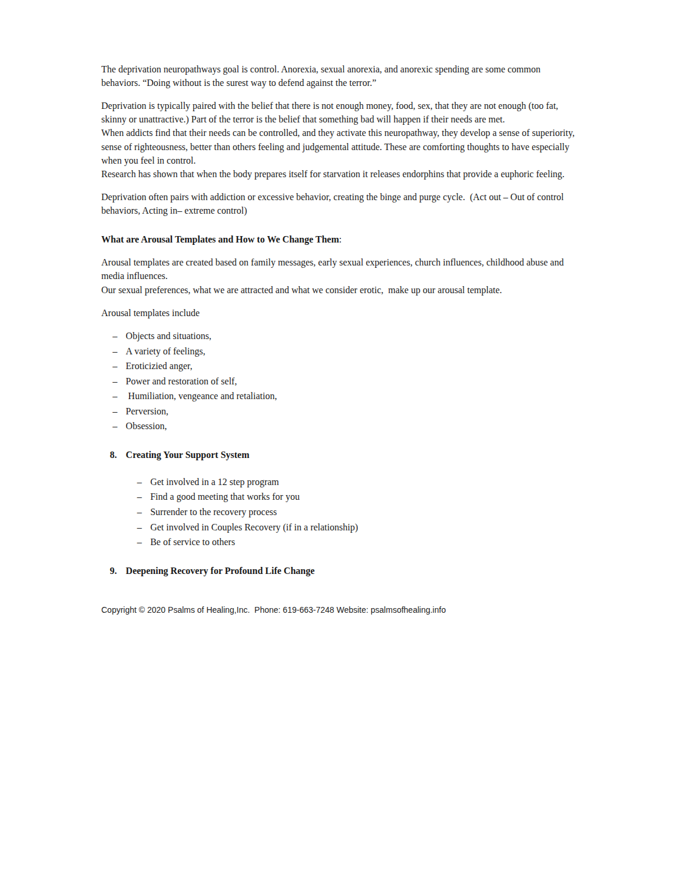The deprivation neuropathways goal is control. Anorexia, sexual anorexia, and anorexic spending are some common behaviors. “Doing without is the surest way to defend against the terror.”
Deprivation is typically paired with the belief that there is not enough money, food, sex, that they are not enough (too fat, skinny or unattractive.) Part of the terror is the belief that something bad will happen if their needs are met.
When addicts find that their needs can be controlled, and they activate this neuropathway, they develop a sense of superiority, sense of righteousness, better than others feeling and judgemental attitude. These are comforting thoughts to have especially when you feel in control.
Research has shown that when the body prepares itself for starvation it releases endorphins that provide a euphoric feeling.
Deprivation often pairs with addiction or excessive behavior, creating the binge and purge cycle. (Act out – Out of control behaviors, Acting in– extreme control)
What are Arousal Templates and How to We Change Them:
Arousal templates are created based on family messages, early sexual experiences, church influences, childhood abuse and media influences.
Our sexual preferences, what we are attracted and what we consider erotic, make up our arousal template.
Arousal templates include
Objects and situations,
A variety of feelings,
Eroticizied anger,
Power and restoration of self,
Humiliation, vengeance and retaliation,
Perversion,
Obsession,
8. Creating Your Support System
Get involved in a 12 step program
Find a good meeting that works for you
Surrender to the recovery process
Get involved in Couples Recovery (if in a relationship)
Be of service to others
9. Deepening Recovery for Profound Life Change
Copyright © 2020 Psalms of Healing,Inc. Phone: 619-663-7248 Website: psalmsofhealing.info